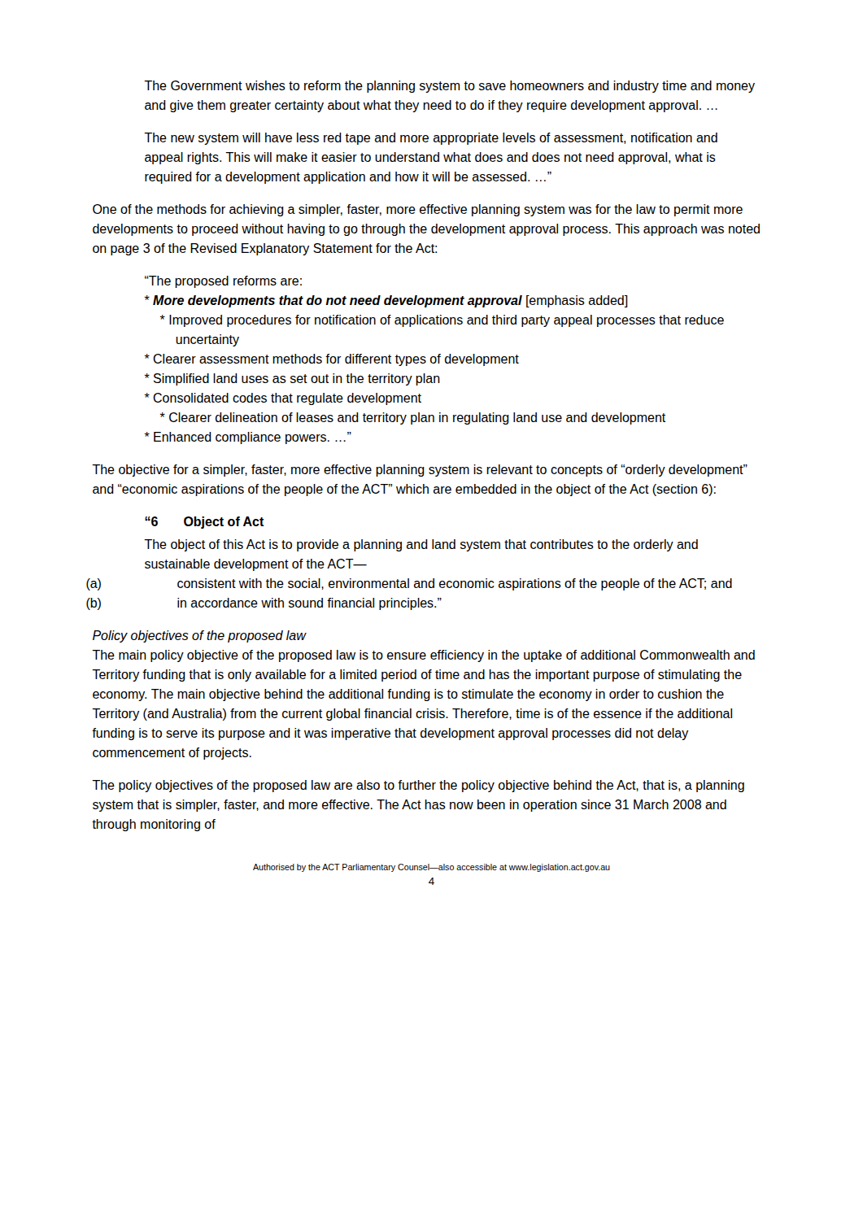The Government wishes to reform the planning system to save homeowners and industry time and money and give them greater certainty about what they need to do if they require development approval. …
The new system will have less red tape and more appropriate levels of assessment, notification and appeal rights. This will make it easier to understand what does and does not need approval, what is required for a development application and how it will be assessed. …”
One of the methods for achieving a simpler, faster, more effective planning system was for the law to permit more developments to proceed without having to go through the development approval process. This approach was noted on page 3 of the Revised Explanatory Statement for the Act:
“The proposed reforms are:
* More developments that do not need development approval [emphasis added]
* Improved procedures for notification of applications and third party appeal processes that reduce uncertainty
* Clearer assessment methods for different types of development
* Simplified land uses as set out in the territory plan
* Consolidated codes that regulate development
* Clearer delineation of leases and territory plan in regulating land use and development
* Enhanced compliance powers. …”
The objective for a simpler, faster, more effective planning system is relevant to concepts of “orderly development” and “economic aspirations of the people of the ACT” which are embedded in the object of the Act (section 6):
“6 Object of Act
The object of this Act is to provide a planning and land system that contributes to the orderly and sustainable development of the ACT—
(a) consistent with the social, environmental and economic aspirations of the people of the ACT; and
(b) in accordance with sound financial principles.”
Policy objectives of the proposed law
The main policy objective of the proposed law is to ensure efficiency in the uptake of additional Commonwealth and Territory funding that is only available for a limited period of time and has the important purpose of stimulating the economy. The main objective behind the additional funding is to stimulate the economy in order to cushion the Territory (and Australia) from the current global financial crisis. Therefore, time is of the essence if the additional funding is to serve its purpose and it was imperative that development approval processes did not delay commencement of projects.
The policy objectives of the proposed law are also to further the policy objective behind the Act, that is, a planning system that is simpler, faster, and more effective. The Act has now been in operation since 31 March 2008 and through monitoring of
Authorised by the ACT Parliamentary Counsel—also accessible at www.legislation.act.gov.au
4